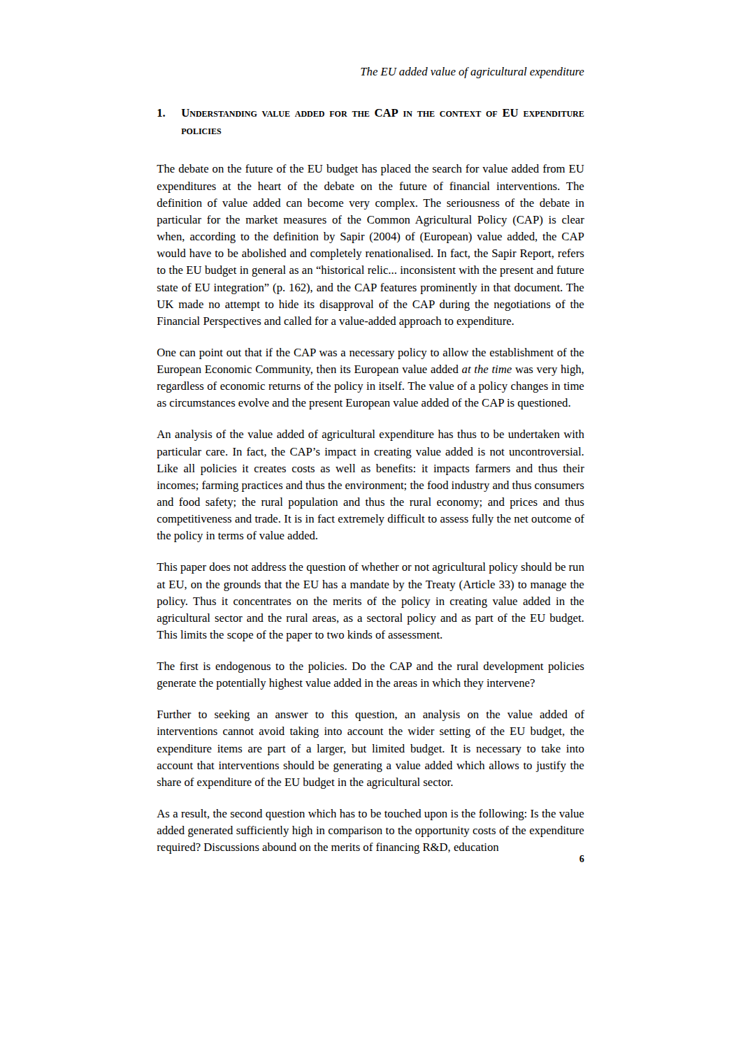The EU added value of agricultural expenditure
1.
Understanding value added for the CAP in the context of EU expenditure policies
The debate on the future of the EU budget has placed the search for value added from EU expenditures at the heart of the debate on the future of financial interventions. The definition of value added can become very complex. The seriousness of the debate in particular for the market measures of the Common Agricultural Policy (CAP) is clear when, according to the definition by Sapir (2004) of (European) value added, the CAP would have to be abolished and completely renationalised. In fact, the Sapir Report, refers to the EU budget in general as an “historical relic... inconsistent with the present and future state of EU integration” (p. 162), and the CAP features prominently in that document. The UK made no attempt to hide its disapproval of the CAP during the negotiations of the Financial Perspectives and called for a value-added approach to expenditure.
One can point out that if the CAP was a necessary policy to allow the establishment of the European Economic Community, then its European value added at the time was very high, regardless of economic returns of the policy in itself. The value of a policy changes in time as circumstances evolve and the present European value added of the CAP is questioned.
An analysis of the value added of agricultural expenditure has thus to be undertaken with particular care. In fact, the CAP’s impact in creating value added is not uncontroversial. Like all policies it creates costs as well as benefits: it impacts farmers and thus their incomes; farming practices and thus the environment; the food industry and thus consumers and food safety; the rural population and thus the rural economy; and prices and thus competitiveness and trade. It is in fact extremely difficult to assess fully the net outcome of the policy in terms of value added.
This paper does not address the question of whether or not agricultural policy should be run at EU, on the grounds that the EU has a mandate by the Treaty (Article 33) to manage the policy. Thus it concentrates on the merits of the policy in creating value added in the agricultural sector and the rural areas, as a sectoral policy and as part of the EU budget. This limits the scope of the paper to two kinds of assessment.
The first is endogenous to the policies. Do the CAP and the rural development policies generate the potentially highest value added in the areas in which they intervene?
Further to seeking an answer to this question, an analysis on the value added of interventions cannot avoid taking into account the wider setting of the EU budget, the expenditure items are part of a larger, but limited budget. It is necessary to take into account that interventions should be generating a value added which allows to justify the share of expenditure of the EU budget in the agricultural sector.
As a result, the second question which has to be touched upon is the following: Is the value added generated sufficiently high in comparison to the opportunity costs of the expenditure required? Discussions abound on the merits of financing R&D, education
6